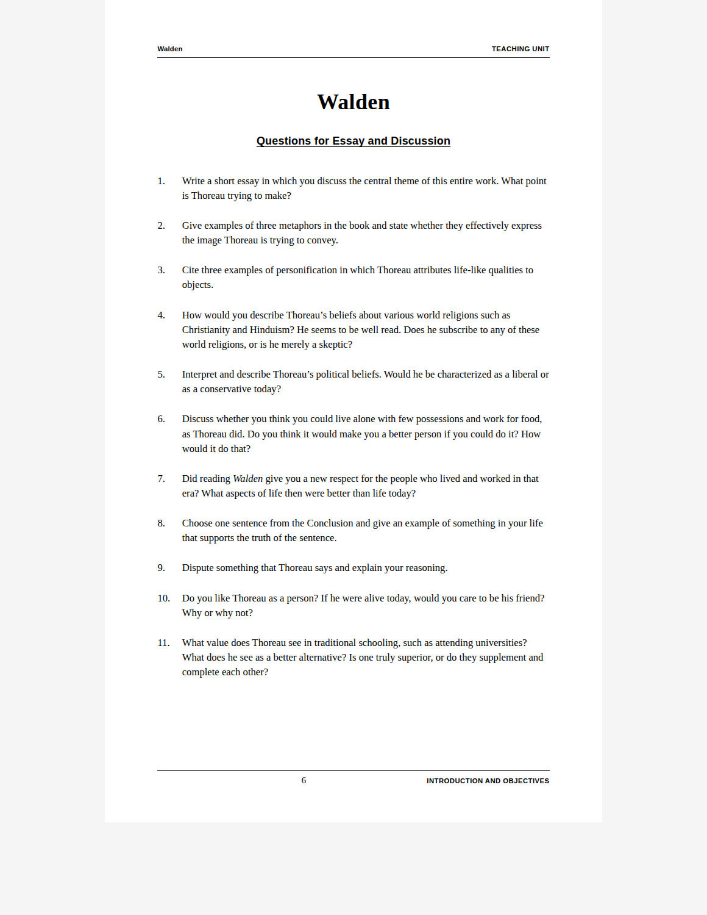Walden Teaching Unit
Walden
Questions for Essay and Discussion
Write a short essay in which you discuss the central theme of this entire work. What point is Thoreau trying to make?
Give examples of three metaphors in the book and state whether they effectively express the image Thoreau is trying to convey.
Cite three examples of personification in which Thoreau attributes life-like qualities to objects.
How would you describe Thoreau’s beliefs about various world religions such as Christianity and Hinduism? He seems to be well read. Does he subscribe to any of these world religions, or is he merely a skeptic?
Interpret and describe Thoreau’s political beliefs. Would he be characterized as a liberal or as a conservative today?
Discuss whether you think you could live alone with few possessions and work for food, as Thoreau did. Do you think it would make you a better person if you could do it? How would it do that?
Did reading Walden give you a new respect for the people who lived and worked in that era? What aspects of life then were better than life today?
Choose one sentence from the Conclusion and give an example of something in your life that supports the truth of the sentence.
Dispute something that Thoreau says and explain your reasoning.
Do you like Thoreau as a person? If he were alive today, would you care to be his friend? Why or why not?
What value does Thoreau see in traditional schooling, such as attending universities? What does he see as a better alternative? Is one truly superior, or do they supplement and complete each other?
Walden 6 Introduction and Objectives